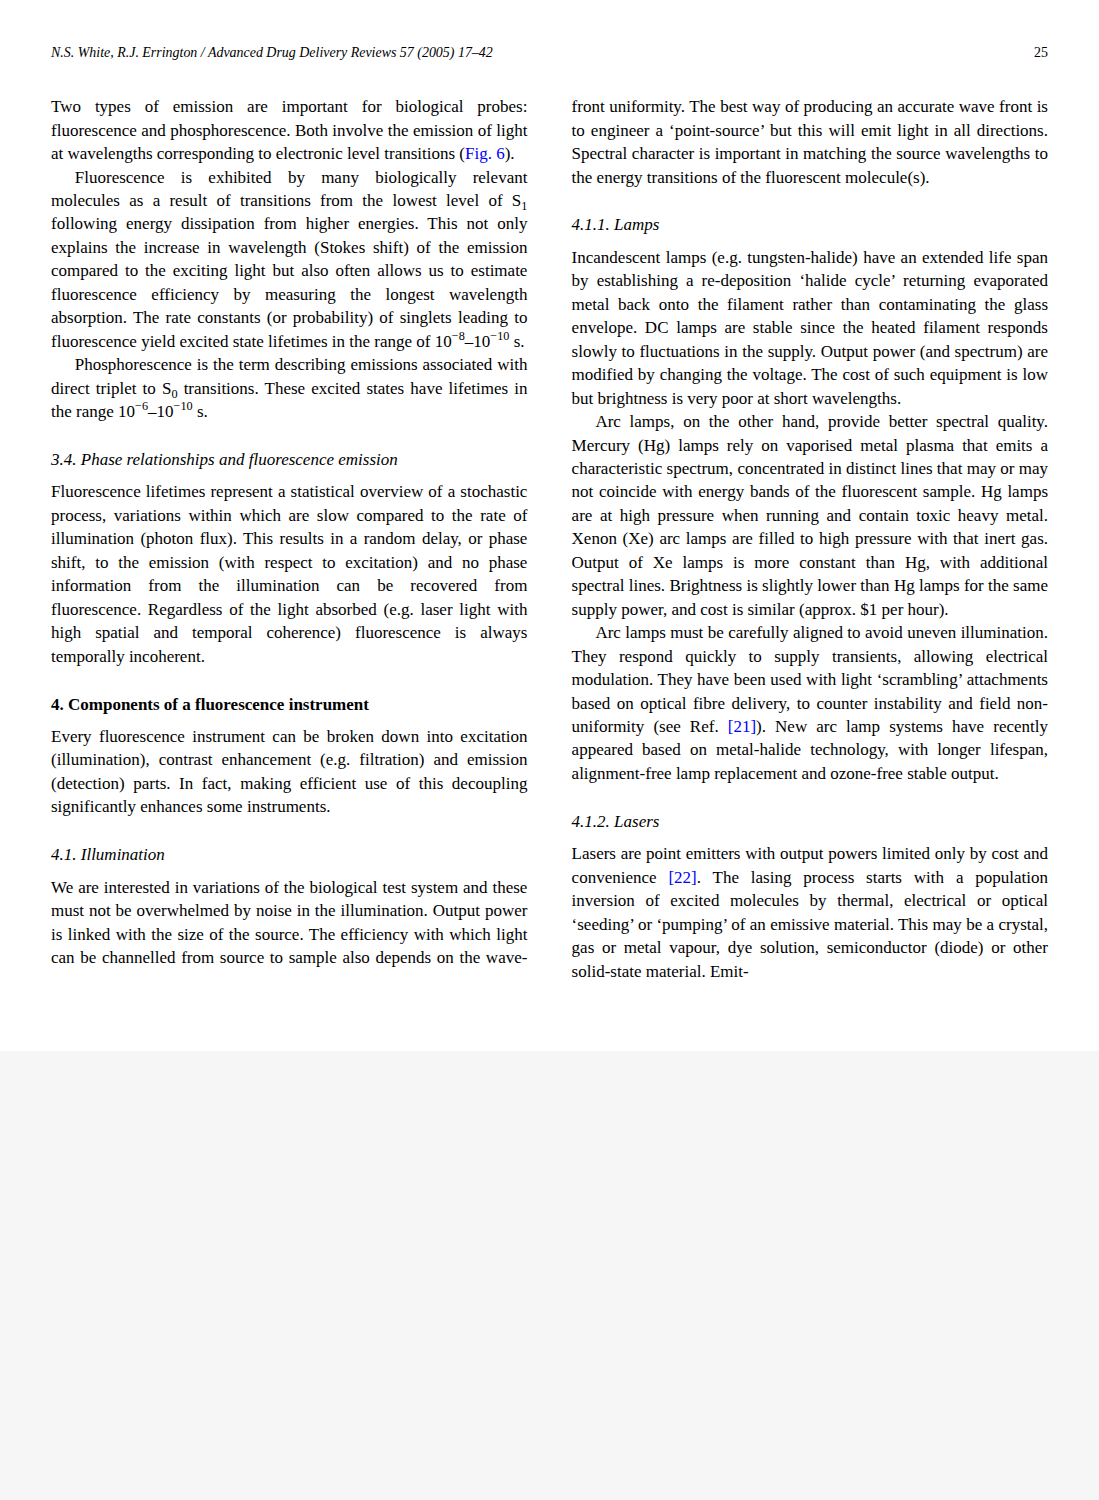N.S. White, R.J. Errington / Advanced Drug Delivery Reviews 57 (2005) 17–42 25
Two types of emission are important for biological probes: fluorescence and phosphorescence. Both involve the emission of light at wavelengths corresponding to electronic level transitions (Fig. 6).
Fluorescence is exhibited by many biologically relevant molecules as a result of transitions from the lowest level of S1 following energy dissipation from higher energies. This not only explains the increase in wavelength (Stokes shift) of the emission compared to the exciting light but also often allows us to estimate fluorescence efficiency by measuring the longest wavelength absorption. The rate constants (or probability) of singlets leading to fluorescence yield excited state lifetimes in the range of 10−8–10−10 s.
Phosphorescence is the term describing emissions associated with direct triplet to S0 transitions. These excited states have lifetimes in the range 10−6–10−10 s.
3.4. Phase relationships and fluorescence emission
Fluorescence lifetimes represent a statistical overview of a stochastic process, variations within which are slow compared to the rate of illumination (photon flux). This results in a random delay, or phase shift, to the emission (with respect to excitation) and no phase information from the illumination can be recovered from fluorescence. Regardless of the light absorbed (e.g. laser light with high spatial and temporal coherence) fluorescence is always temporally incoherent.
4. Components of a fluorescence instrument
Every fluorescence instrument can be broken down into excitation (illumination), contrast enhancement (e.g. filtration) and emission (detection) parts. In fact, making efficient use of this decoupling significantly enhances some instruments.
4.1. Illumination
We are interested in variations of the biological test system and these must not be overwhelmed by noise in the illumination. Output power is linked with the size of the source. The efficiency with which light can be channelled from source to sample also depends on the wave-front uniformity. The best way of producing an accurate wave front is to engineer a ‘point-source’ but this will emit light in all directions. Spectral character is important in matching the source wavelengths to the energy transitions of the fluorescent molecule(s).
4.1.1. Lamps
Incandescent lamps (e.g. tungsten-halide) have an extended life span by establishing a re-deposition ‘halide cycle’ returning evaporated metal back onto the filament rather than contaminating the glass envelope. DC lamps are stable since the heated filament responds slowly to fluctuations in the supply. Output power (and spectrum) are modified by changing the voltage. The cost of such equipment is low but brightness is very poor at short wavelengths.
Arc lamps, on the other hand, provide better spectral quality. Mercury (Hg) lamps rely on vaporised metal plasma that emits a characteristic spectrum, concentrated in distinct lines that may or may not coincide with energy bands of the fluorescent sample. Hg lamps are at high pressure when running and contain toxic heavy metal. Xenon (Xe) arc lamps are filled to high pressure with that inert gas. Output of Xe lamps is more constant than Hg, with additional spectral lines. Brightness is slightly lower than Hg lamps for the same supply power, and cost is similar (approx. $1 per hour).
Arc lamps must be carefully aligned to avoid uneven illumination. They respond quickly to supply transients, allowing electrical modulation. They have been used with light ‘scrambling’ attachments based on optical fibre delivery, to counter instability and field non-uniformity (see Ref. [21]). New arc lamp systems have recently appeared based on metal-halide technology, with longer lifespan, alignment-free lamp replacement and ozone-free stable output.
4.1.2. Lasers
Lasers are point emitters with output powers limited only by cost and convenience [22]. The lasing process starts with a population inversion of excited molecules by thermal, electrical or optical ‘seeding’ or ‘pumping’ of an emissive material. This may be a crystal, gas or metal vapour, dye solution, semiconductor (diode) or other solid-state material. Emit-